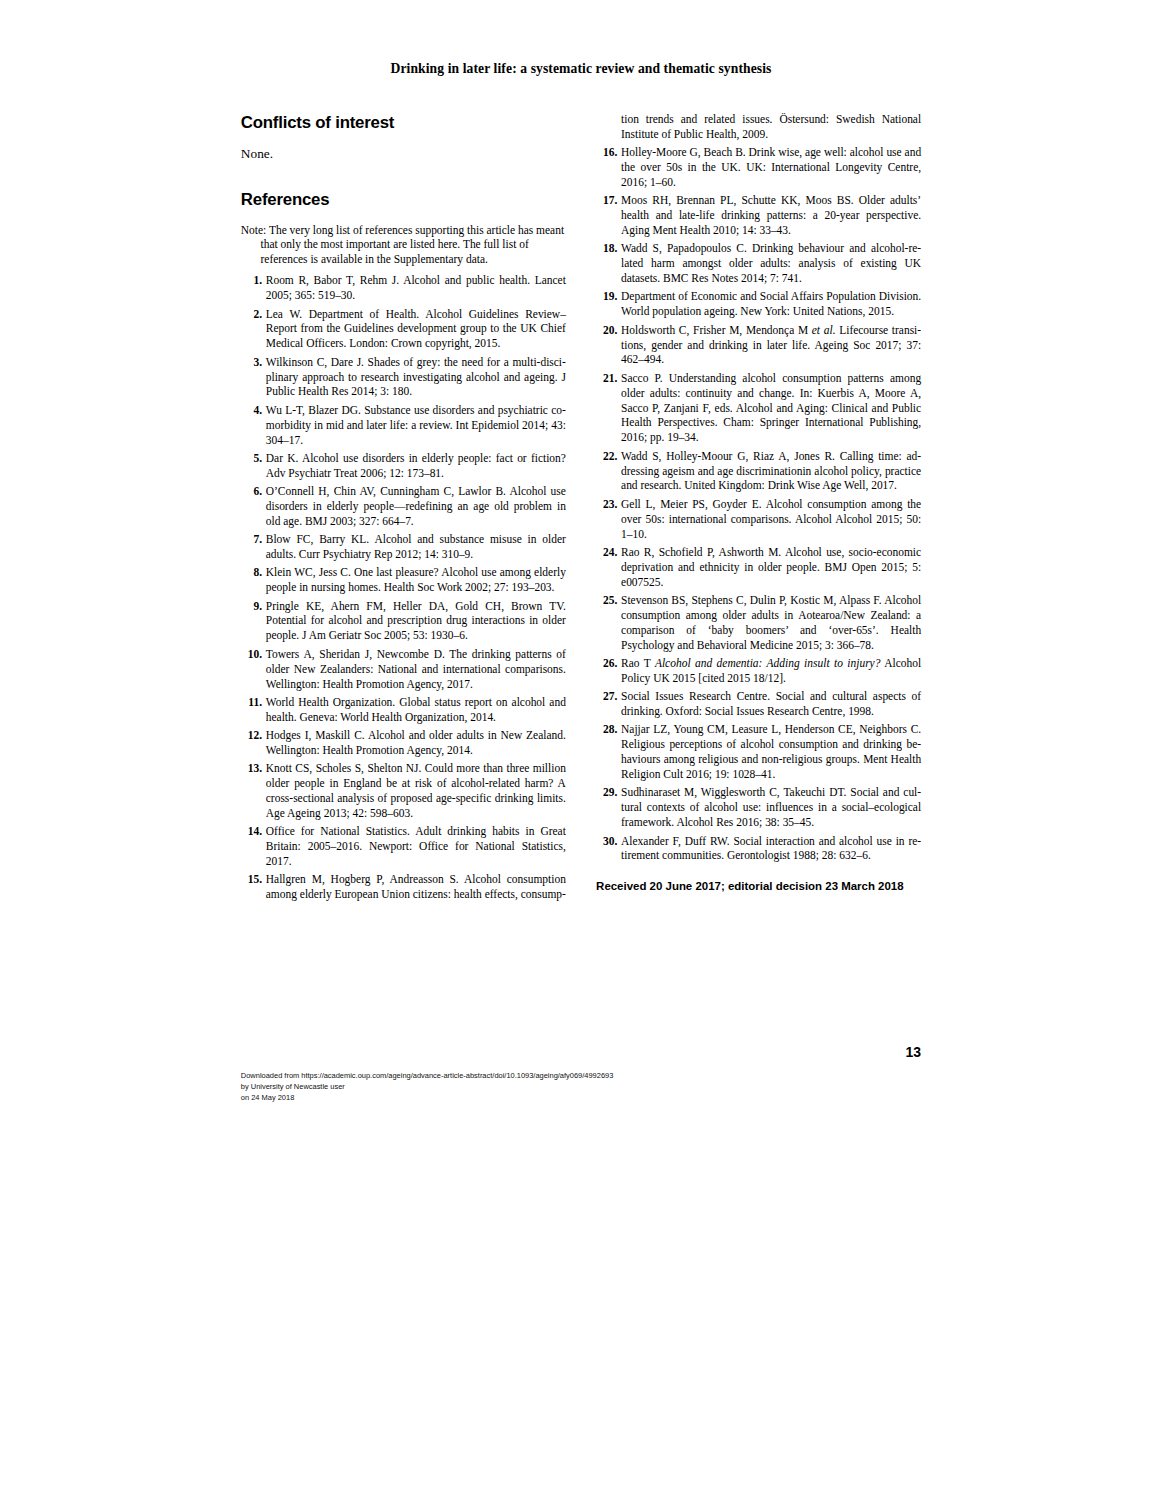Drinking in later life: a systematic review and thematic synthesis
Conflicts of interest
None.
References
Note: The very long list of references supporting this article has meant that only the most important are listed here. The full list of references is available in the Supplementary data.
Room R, Babor T, Rehm J. Alcohol and public health. Lancet 2005; 365: 519–30.
Lea W. Department of Health. Alcohol Guidelines Review–Report from the Guidelines development group to the UK Chief Medical Officers. London: Crown copyright, 2015.
Wilkinson C, Dare J. Shades of grey: the need for a multi-disciplinary approach to research investigating alcohol and ageing. J Public Health Res 2014; 3: 180.
Wu L-T, Blazer DG. Substance use disorders and psychiatric comorbidity in mid and later life: a review. Int Epidemiol 2014; 43: 304–17.
Dar K. Alcohol use disorders in elderly people: fact or fiction? Adv Psychiatr Treat 2006; 12: 173–81.
O’Connell H, Chin AV, Cunningham C, Lawlor B. Alcohol use disorders in elderly people—redefining an age old problem in old age. BMJ 2003; 327: 664–7.
Blow FC, Barry KL. Alcohol and substance misuse in older adults. Curr Psychiatry Rep 2012; 14: 310–9.
Klein WC, Jess C. One last pleasure? Alcohol use among elderly people in nursing homes. Health Soc Work 2002; 27: 193–203.
Pringle KE, Ahern FM, Heller DA, Gold CH, Brown TV. Potential for alcohol and prescription drug interactions in older people. J Am Geriatr Soc 2005; 53: 1930–6.
Towers A, Sheridan J, Newcombe D. The drinking patterns of older New Zealanders: National and international comparisons. Wellington: Health Promotion Agency, 2017.
World Health Organization. Global status report on alcohol and health. Geneva: World Health Organization, 2014.
Hodges I, Maskill C. Alcohol and older adults in New Zealand. Wellington: Health Promotion Agency, 2014.
Knott CS, Scholes S, Shelton NJ. Could more than three million older people in England be at risk of alcohol-related harm? A cross-sectional analysis of proposed age-specific drinking limits. Age Ageing 2013; 42: 598–603.
Office for National Statistics. Adult drinking habits in Great Britain: 2005–2016. Newport: Office for National Statistics, 2017.
Hallgren M, Hogberg P, Andreasson S. Alcohol consumption among elderly European Union citizens: health effects, consumption trends and related issues. Östersund: Swedish National Institute of Public Health, 2009.
Holley-Moore G, Beach B. Drink wise, age well: alcohol use and the over 50s in the UK. UK: International Longevity Centre, 2016; 1–60.
Moos RH, Brennan PL, Schutte KK, Moos BS. Older adults’ health and late-life drinking patterns: a 20-year perspective. Aging Ment Health 2010; 14: 33–43.
Wadd S, Papadopoulos C. Drinking behaviour and alcohol-related harm amongst older adults: analysis of existing UK datasets. BMC Res Notes 2014; 7: 741.
Department of Economic and Social Affairs Population Division. World population ageing. New York: United Nations, 2015.
Holdsworth C, Frisher M, Mendonça M et al. Lifecourse transitions, gender and drinking in later life. Ageing Soc 2017; 37: 462–494.
Sacco P. Understanding alcohol consumption patterns among older adults: continuity and change. In: Kuerbis A, Moore A, Sacco P, Zanjani F, eds. Alcohol and Aging: Clinical and Public Health Perspectives. Cham: Springer International Publishing, 2016; pp. 19–34.
Wadd S, Holley-Moour G, Riaz A, Jones R. Calling time: addressing ageism and age discriminationin alcohol policy, practice and research. United Kingdom: Drink Wise Age Well, 2017.
Gell L, Meier PS, Goyder E. Alcohol consumption among the over 50s: international comparisons. Alcohol Alcohol 2015; 50: 1–10.
Rao R, Schofield P, Ashworth M. Alcohol use, socio-economic deprivation and ethnicity in older people. BMJ Open 2015; 5: e007525.
Stevenson BS, Stephens C, Dulin P, Kostic M, Alpass F. Alcohol consumption among older adults in Aotearoa/New Zealand: a comparison of ‘baby boomers’ and ‘over-65s’. Health Psychology and Behavioral Medicine 2015; 3: 366–78.
Rao T Alcohol and dementia: Adding insult to injury? Alcohol Policy UK 2015 [cited 2015 18/12].
Social Issues Research Centre. Social and cultural aspects of drinking. Oxford: Social Issues Research Centre, 1998.
Najjar LZ, Young CM, Leasure L, Henderson CE, Neighbors C. Religious perceptions of alcohol consumption and drinking behaviours among religious and non-religious groups. Ment Health Religion Cult 2016; 19: 1028–41.
Sudhinaraset M, Wigglesworth C, Takeuchi DT. Social and cultural contexts of alcohol use: influences in a social–ecological framework. Alcohol Res 2016; 38: 35–45.
Alexander F, Duff RW. Social interaction and alcohol use in retirement communities. Gerontologist 1988; 28: 632–6.
Received 20 June 2017; editorial decision 23 March 2018
13
Downloaded from https://academic.oup.com/ageing/advance-article-abstract/doi/10.1093/ageing/afy069/4992693
by University of Newcastle user
on 24 May 2018